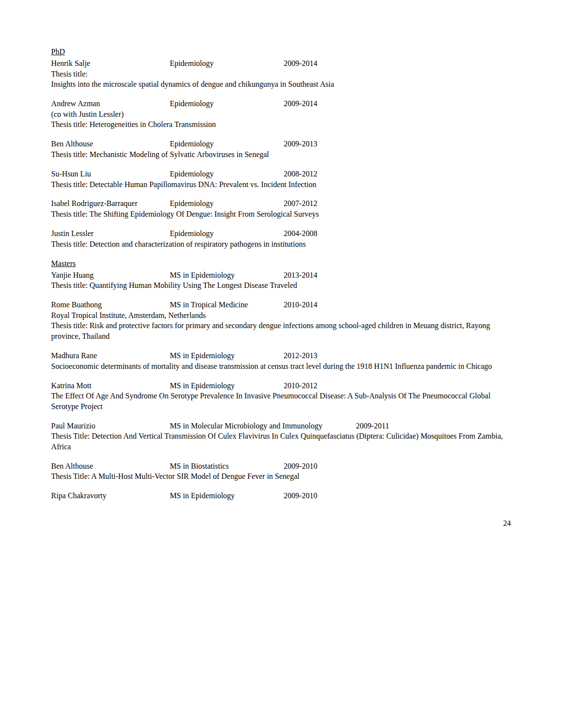PhD
Henrik Salje Epidemiology 2009-2014
Thesis title:
Insights into the microscale spatial dynamics of dengue and chikungunya in Southeast Asia
Andrew Azman Epidemiology 2009-2014
(co with Justin Lessler)
Thesis title: Heterogeneities in Cholera Transmission
Ben Althouse Epidemiology 2009-2013
Thesis title: Mechanistic Modeling of Sylvatic Arboviruses in Senegal
Su-Hsun Liu Epidemiology 2008-2012
Thesis title: Detectable Human Papillomavirus DNA: Prevalent vs. Incident Infection
Isabel Rodriguez-Barraquer Epidemiology 2007-2012
Thesis title: The Shifting Epidemiology Of Dengue: Insight From Serological Surveys
Justin Lessler Epidemiology 2004-2008
Thesis title: Detection and characterization of respiratory pathogens in institutions
Masters
Yanjie Huang MS in Epidemiology 2013-2014
Thesis title: Quantifying Human Mobility Using The Longest Disease Traveled
Rome Buathong MS in Tropical Medicine 2010-2014
Royal Tropical Institute, Amsterdam, Netherlands
Thesis title: Risk and protective factors for primary and secondary dengue infections among school-aged children in Meuang district, Rayong province, Thailand
Madhura Rane MS in Epidemiology 2012-2013
Socioeconomic determinants of mortality and disease transmission at census tract level during the 1918 H1N1 Influenza pandemic in Chicago
Katrina Mott MS in Epidemiology 2010-2012
The Effect Of Age And Syndrome On Serotype Prevalence In Invasive Pneumococcal Disease: A Sub-Analysis Of The Pneumococcal Global Serotype Project
Paul Maurizio MS in Molecular Microbiology and Immunology 2009-2011
Thesis Title: Detection And Vertical Transmission Of Culex Flavivirus In Culex Quinquefasciatus (Diptera: Culicidae) Mosquitoes From Zambia, Africa
Ben Althouse MS in Biostatistics 2009-2010
Thesis Title: A Multi-Host Multi-Vector SIR Model of Dengue Fever in Senegal
Ripa Chakravorty MS in Epidemiology 2009-2010
24